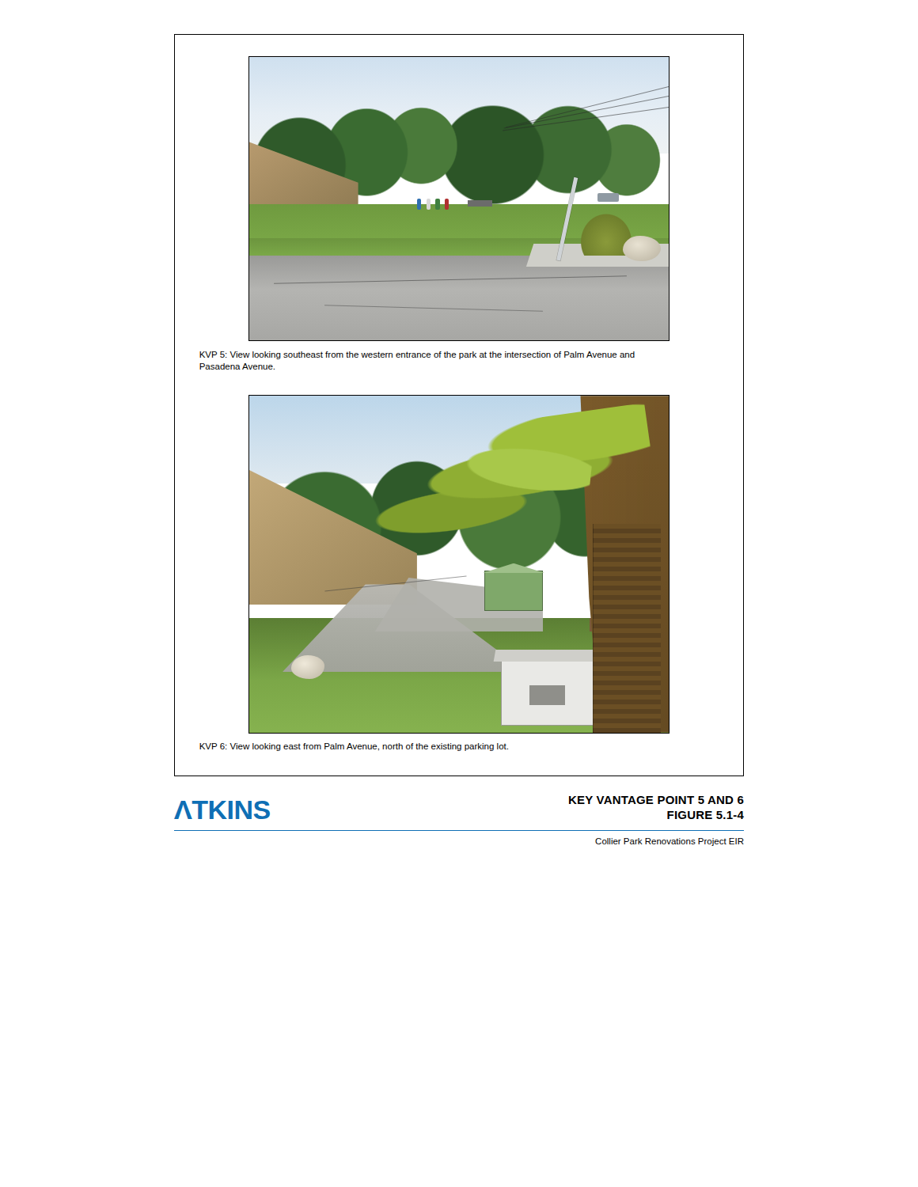KVP 5: View looking southeast from the western entrance of the park at the intersection of Palm Avenue and Pasadena Avenue.
KVP 6: View looking east from Palm Avenue, north of the existing parking lot.
ΛTKINS
KEY VANTAGE POINT 5 AND 6
FIGURE 5.1-4
Collier Park Renovations Project EIR